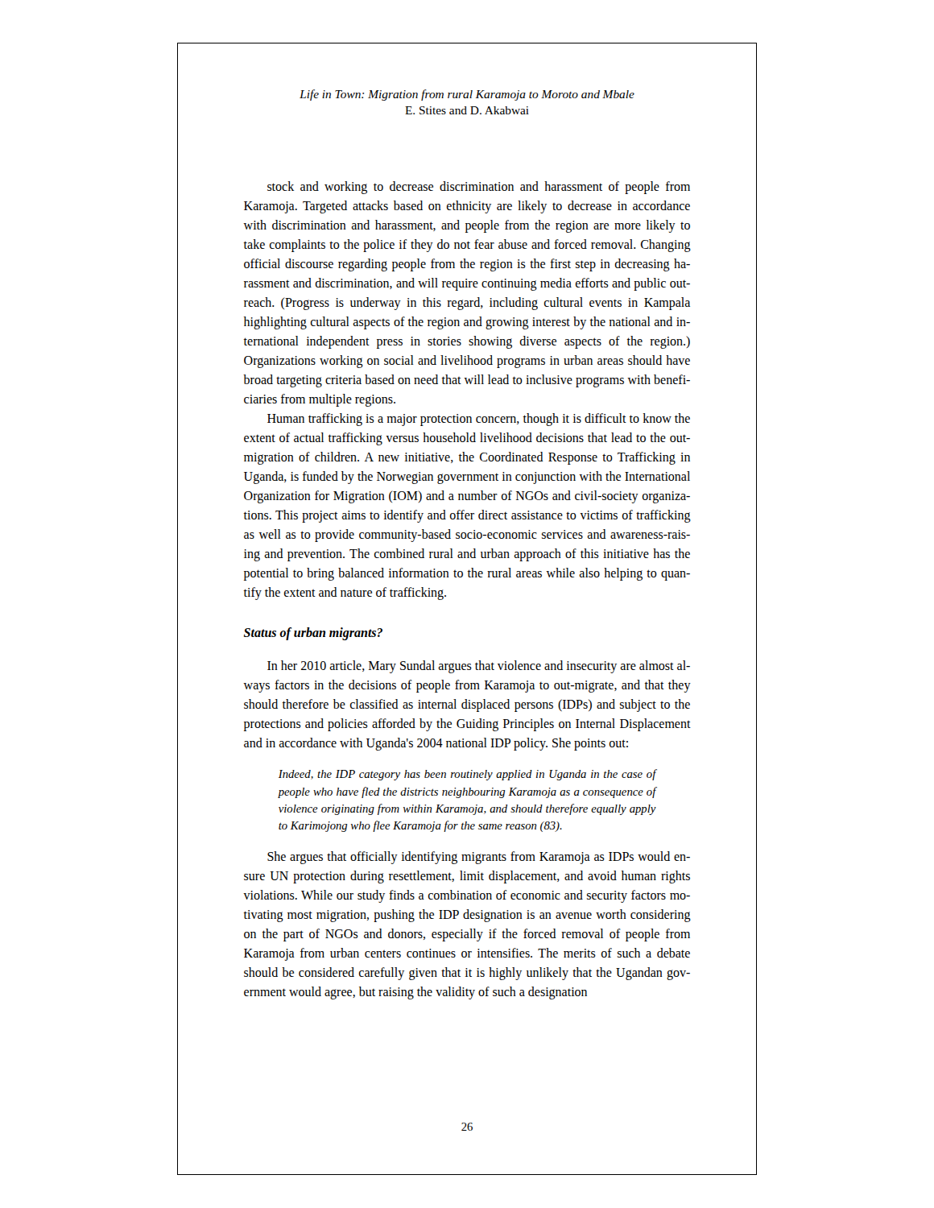Life in Town: Migration from rural Karamoja to Moroto and Mbale E. Stites and D. Akabwai
stock and working to decrease discrimination and harassment of people from Karamoja. Targeted attacks based on ethnicity are likely to decrease in accordance with discrimination and harassment, and people from the region are more likely to take complaints to the police if they do not fear abuse and forced removal. Changing official discourse regarding people from the region is the first step in decreasing harassment and discrimination, and will require continuing media efforts and public outreach. (Progress is underway in this regard, including cultural events in Kampala highlighting cultural aspects of the region and growing interest by the national and international independent press in stories showing diverse aspects of the region.) Organizations working on social and livelihood programs in urban areas should have broad targeting criteria based on need that will lead to inclusive programs with beneficiaries from multiple regions.
Human trafficking is a major protection concern, though it is difficult to know the extent of actual trafficking versus household livelihood decisions that lead to the out-migration of children. A new initiative, the Coordinated Response to Trafficking in Uganda, is funded by the Norwegian government in conjunction with the International Organization for Migration (IOM) and a number of NGOs and civil-society organizations. This project aims to identify and offer direct assistance to victims of trafficking as well as to provide community-based socio-economic services and awareness-raising and prevention. The combined rural and urban approach of this initiative has the potential to bring balanced information to the rural areas while also helping to quantify the extent and nature of trafficking.
Status of urban migrants?
In her 2010 article, Mary Sundal argues that violence and insecurity are almost always factors in the decisions of people from Karamoja to out-migrate, and that they should therefore be classified as internal displaced persons (IDPs) and subject to the protections and policies afforded by the Guiding Principles on Internal Displacement and in accordance with Uganda's 2004 national IDP policy. She points out:
Indeed, the IDP category has been routinely applied in Uganda in the case of people who have fled the districts neighbouring Karamoja as a consequence of violence originating from within Karamoja, and should therefore equally apply to Karimojong who flee Karamoja for the same reason (83).
She argues that officially identifying migrants from Karamoja as IDPs would ensure UN protection during resettlement, limit displacement, and avoid human rights violations. While our study finds a combination of economic and security factors motivating most migration, pushing the IDP designation is an avenue worth considering on the part of NGOs and donors, especially if the forced removal of people from Karamoja from urban centers continues or intensifies. The merits of such a debate should be considered carefully given that it is highly unlikely that the Ugandan government would agree, but raising the validity of such a designation
26